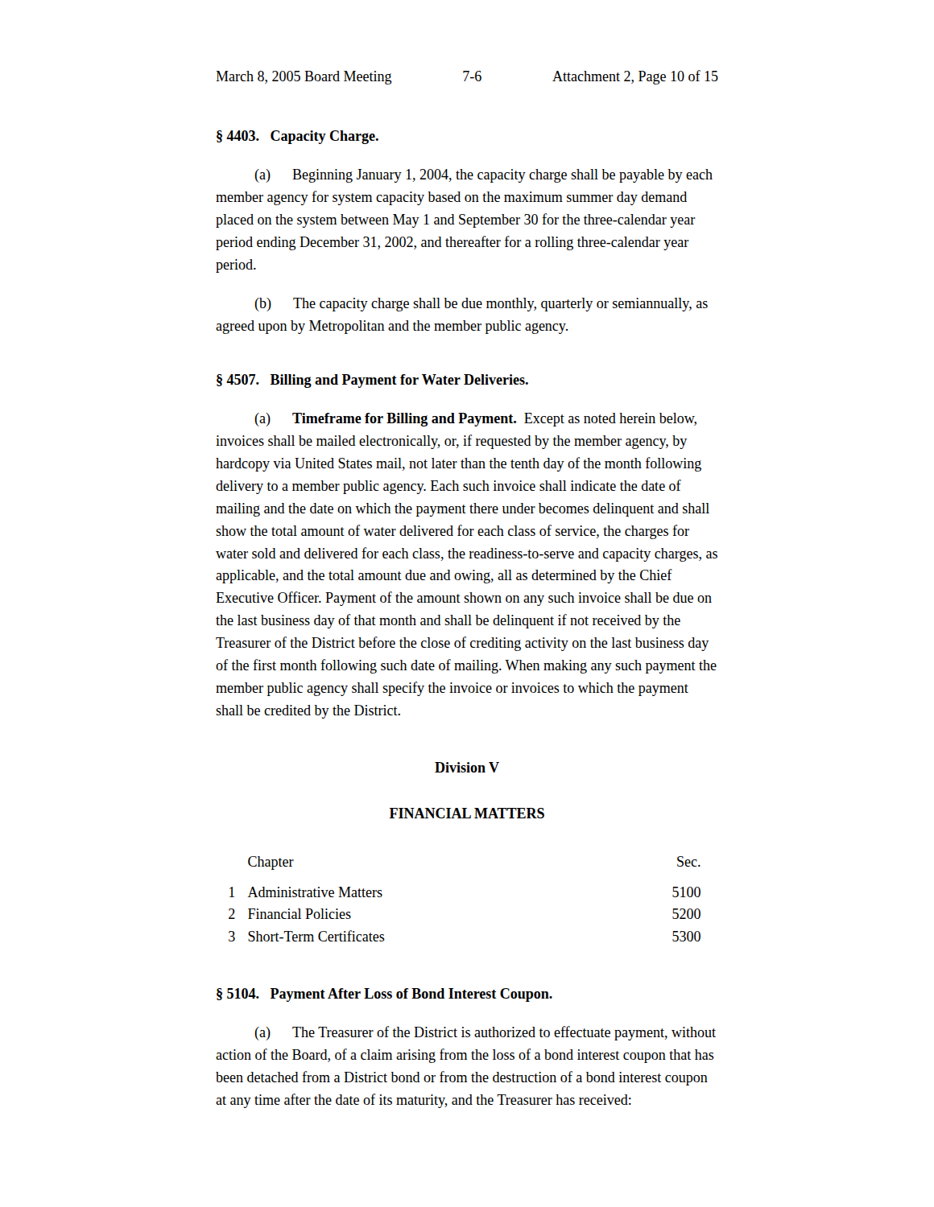March 8, 2005 Board Meeting
7-6
Attachment 2, Page 10 of 15
§ 4403. Capacity Charge.
(a) Beginning January 1, 2004, the capacity charge shall be payable by each member agency for system capacity based on the maximum summer day demand placed on the system between May 1 and September 30 for the three-calendar year period ending December 31, 2002, and thereafter for a rolling three-calendar year period.
(b) The capacity charge shall be due monthly, quarterly or semiannually, as agreed upon by Metropolitan and the member public agency.
§ 4507. Billing and Payment for Water Deliveries.
(a) Timeframe for Billing and Payment. Except as noted herein below, invoices shall be mailed electronically, or, if requested by the member agency, by hardcopy via United States mail, not later than the tenth day of the month following delivery to a member public agency. Each such invoice shall indicate the date of mailing and the date on which the payment there under becomes delinquent and shall show the total amount of water delivered for each class of service, the charges for water sold and delivered for each class, the readiness-to-serve and capacity charges, as applicable, and the total amount due and owing, all as determined by the Chief Executive Officer. Payment of the amount shown on any such invoice shall be due on the last business day of that month and shall be delinquent if not received by the Treasurer of the District before the close of crediting activity on the last business day of the first month following such date of mailing. When making any such payment the member public agency shall specify the invoice or invoices to which the payment shall be credited by the District.
Division V
FINANCIAL MATTERS
| | Chapter | Sec. |
| 1 | Administrative Matters | 5100 |
| 2 | Financial Policies | 5200 |
| 3 | Short-Term Certificates | 5300 |
§ 5104. Payment After Loss of Bond Interest Coupon.
(a) The Treasurer of the District is authorized to effectuate payment, without action of the Board, of a claim arising from the loss of a bond interest coupon that has been detached from a District bond or from the destruction of a bond interest coupon at any time after the date of its maturity, and the Treasurer has received: